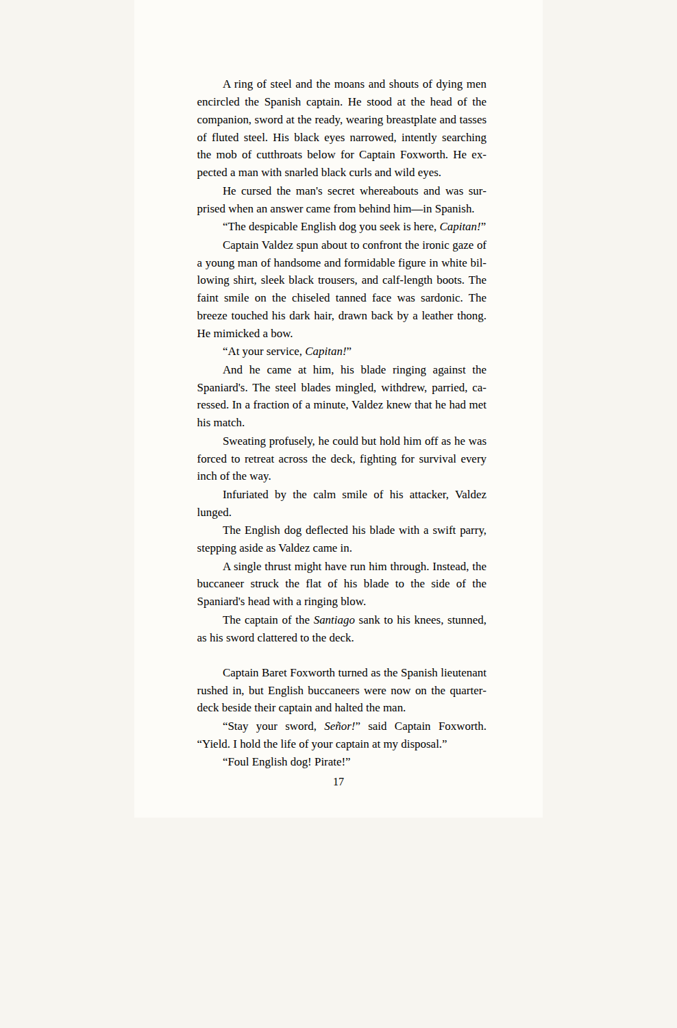A ring of steel and the moans and shouts of dying men encircled the Spanish captain. He stood at the head of the companion, sword at the ready, wearing breastplate and tasses of fluted steel. His black eyes narrowed, intently searching the mob of cutthroats below for Captain Foxworth. He expected a man with snarled black curls and wild eyes.
He cursed the man's secret whereabouts and was surprised when an answer came from behind him—in Spanish.
“The despicable English dog you seek is here, Capitan!”
Captain Valdez spun about to confront the ironic gaze of a young man of handsome and formidable figure in white billowing shirt, sleek black trousers, and calf-length boots. The faint smile on the chiseled tanned face was sardonic. The breeze touched his dark hair, drawn back by a leather thong. He mimicked a bow.
“At your service, Capitan!”
And he came at him, his blade ringing against the Spaniard's. The steel blades mingled, withdrew, parried, caressed. In a fraction of a minute, Valdez knew that he had met his match.
Sweating profusely, he could but hold him off as he was forced to retreat across the deck, fighting for survival every inch of the way.
Infuriated by the calm smile of his attacker, Valdez lunged.
The English dog deflected his blade with a swift parry, stepping aside as Valdez came in.
A single thrust might have run him through. Instead, the buccaneer struck the flat of his blade to the side of the Spaniard's head with a ringing blow.
The captain of the Santiago sank to his knees, stunned, as his sword clattered to the deck.
Captain Baret Foxworth turned as the Spanish lieutenant rushed in, but English buccaneers were now on the quarterdeck beside their captain and halted the man.
“Stay your sword, Señor!” said Captain Foxworth. “Yield. I hold the life of your captain at my disposal.”
“Foul English dog! Pirate!”
17